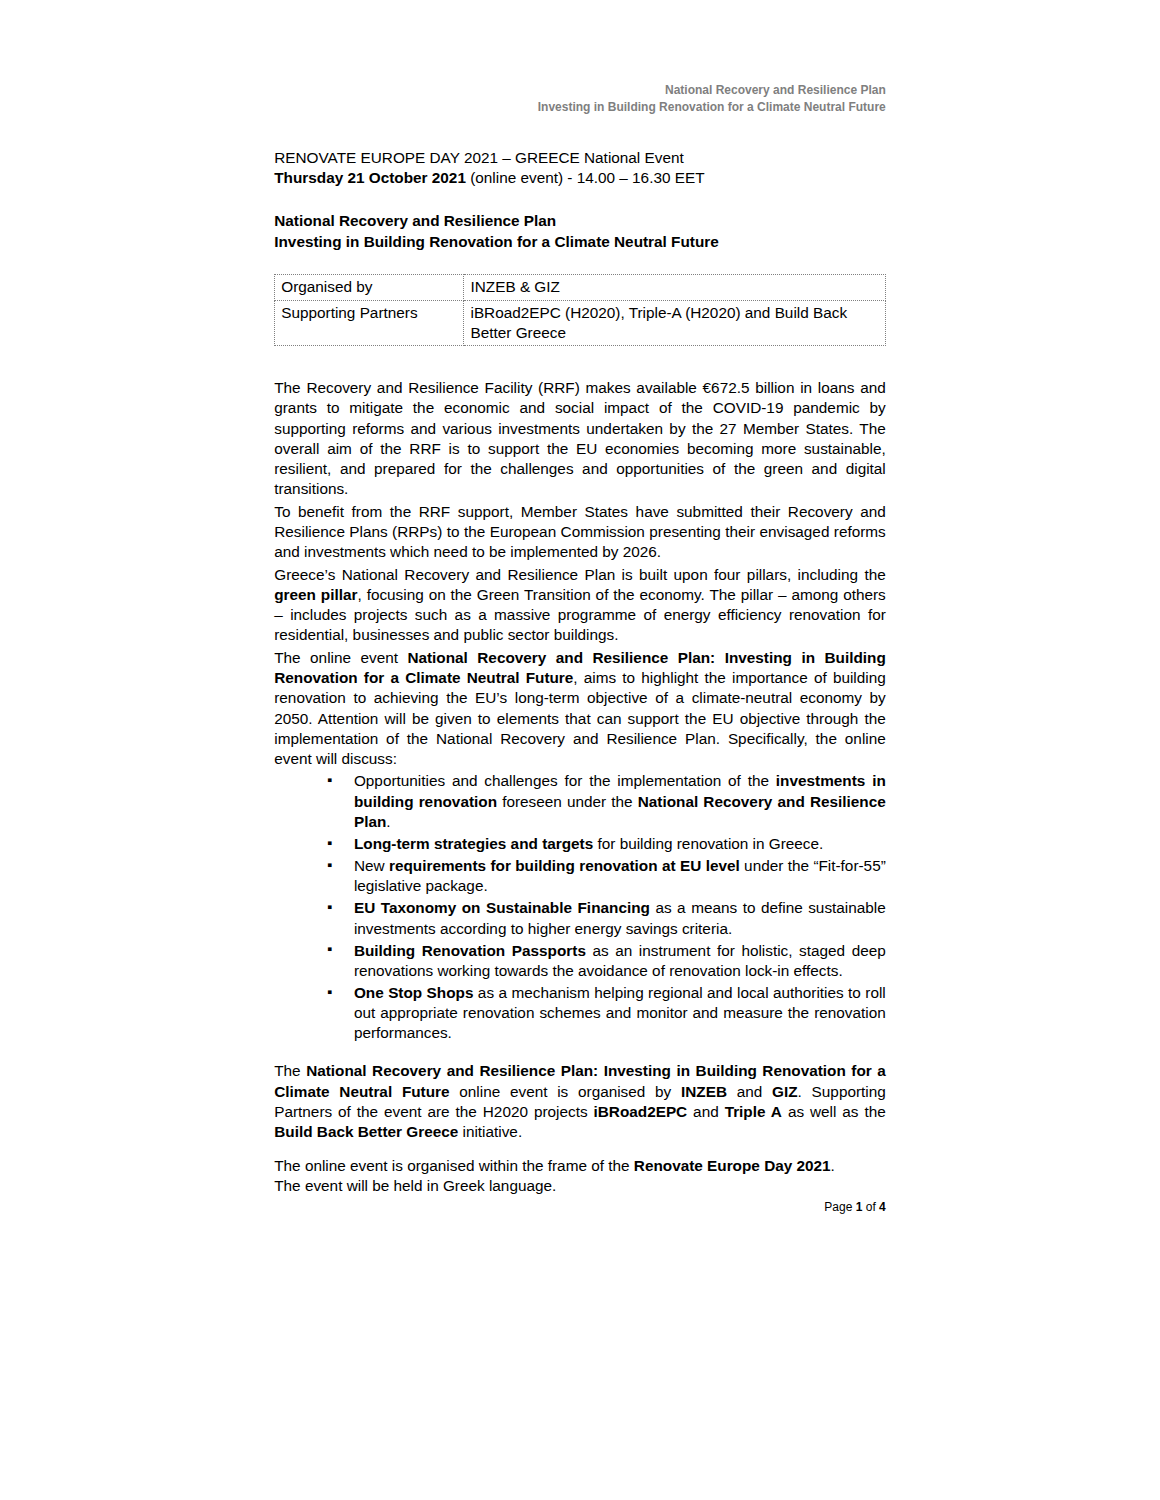National Recovery and Resilience Plan
Investing in Building Renovation for a Climate Neutral Future
RENOVATE EUROPE DAY 2021 – GREECE National Event
Thursday 21 October 2021 (online event) - 14.00 – 16.30 EET
National Recovery and Resilience Plan
Investing in Building Renovation for a Climate Neutral Future
| Organised by | INZEB & GIZ |
| Supporting Partners | iBRoad2EPC (H2020), Triple-A (H2020) and Build Back Better Greece |
The Recovery and Resilience Facility (RRF) makes available €672.5 billion in loans and grants to mitigate the economic and social impact of the COVID-19 pandemic by supporting reforms and various investments undertaken by the 27 Member States. The overall aim of the RRF is to support the EU economies becoming more sustainable, resilient, and prepared for the challenges and opportunities of the green and digital transitions.
To benefit from the RRF support, Member States have submitted their Recovery and Resilience Plans (RRPs) to the European Commission presenting their envisaged reforms and investments which need to be implemented by 2026.
Greece’s National Recovery and Resilience Plan is built upon four pillars, including the green pillar, focusing on the Green Transition of the economy. The pillar – among others – includes projects such as a massive programme of energy efficiency renovation for residential, businesses and public sector buildings.
The online event National Recovery and Resilience Plan: Investing in Building Renovation for a Climate Neutral Future, aims to highlight the importance of building renovation to achieving the EU’s long-term objective of a climate-neutral economy by 2050. Attention will be given to elements that can support the EU objective through the implementation of the National Recovery and Resilience Plan. Specifically, the online event will discuss:
Opportunities and challenges for the implementation of the investments in building renovation foreseen under the National Recovery and Resilience Plan.
Long-term strategies and targets for building renovation in Greece.
New requirements for building renovation at EU level under the “Fit-for-55” legislative package.
EU Taxonomy on Sustainable Financing as a means to define sustainable investments according to higher energy savings criteria.
Building Renovation Passports as an instrument for holistic, staged deep renovations working towards the avoidance of renovation lock-in effects.
One Stop Shops as a mechanism helping regional and local authorities to roll out appropriate renovation schemes and monitor and measure the renovation performances.
The National Recovery and Resilience Plan: Investing in Building Renovation for a Climate Neutral Future online event is organised by INZEB and GIZ. Supporting Partners of the event are the H2020 projects iBRoad2EPC and Triple A as well as the Build Back Better Greece initiative.
The online event is organised within the frame of the Renovate Europe Day 2021.
The event will be held in Greek language.
Page 1 of 4